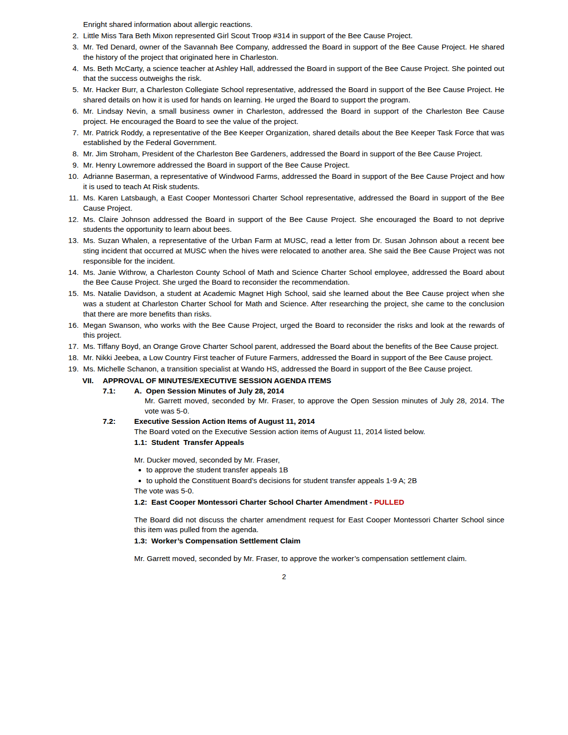Enright shared information about allergic reactions.
2. Little Miss Tara Beth Mixon represented Girl Scout Troop #314 in support of the Bee Cause Project.
3. Mr. Ted Denard, owner of the Savannah Bee Company, addressed the Board in support of the Bee Cause Project. He shared the history of the project that originated here in Charleston.
4. Ms. Beth McCarty, a science teacher at Ashley Hall, addressed the Board in support of the Bee Cause Project. She pointed out that the success outweighs the risk.
5. Mr. Hacker Burr, a Charleston Collegiate School representative, addressed the Board in support of the Bee Cause Project. He shared details on how it is used for hands on learning. He urged the Board to support the program.
6. Mr. Lindsay Nevin, a small business owner in Charleston, addressed the Board in support of the Charleston Bee Cause project. He encouraged the Board to see the value of the project.
7. Mr. Patrick Roddy, a representative of the Bee Keeper Organization, shared details about the Bee Keeper Task Force that was established by the Federal Government.
8. Mr. Jim Stroham, President of the Charleston Bee Gardeners, addressed the Board in support of the Bee Cause Project.
9. Mr. Henry Lowremore addressed the Board in support of the Bee Cause Project.
10. Adrianne Baserman, a representative of Windwood Farms, addressed the Board in support of the Bee Cause Project and how it is used to teach At Risk students.
11. Ms. Karen Latsbaugh, a East Cooper Montessori Charter School representative, addressed the Board in support of the Bee Cause Project.
12. Ms. Claire Johnson addressed the Board in support of the Bee Cause Project. She encouraged the Board to not deprive students the opportunity to learn about bees.
13. Ms. Suzan Whalen, a representative of the Urban Farm at MUSC, read a letter from Dr. Susan Johnson about a recent bee sting incident that occurred at MUSC when the hives were relocated to another area. She said the Bee Cause Project was not responsible for the incident.
14. Ms. Janie Withrow, a Charleston County School of Math and Science Charter School employee, addressed the Board about the Bee Cause Project. She urged the Board to reconsider the recommendation.
15. Ms. Natalie Davidson, a student at Academic Magnet High School, said she learned about the Bee Cause project when she was a student at Charleston Charter School for Math and Science. After researching the project, she came to the conclusion that there are more benefits than risks.
16. Megan Swanson, who works with the Bee Cause Project, urged the Board to reconsider the risks and look at the rewards of this project.
17. Ms. Tiffany Boyd, an Orange Grove Charter School parent, addressed the Board about the benefits of the Bee Cause project.
18. Mr. Nikki Jeebea, a Low Country First teacher of Future Farmers, addressed the Board in support of the Bee Cause project.
19. Ms. Michelle Schanon, a transition specialist at Wando HS, addressed the Board in support of the Bee Cause project.
VII. APPROVAL OF MINUTES/EXECUTIVE SESSION AGENDA ITEMS
7.1: A. Open Session Minutes of July 28, 2014
Mr. Garrett moved, seconded by Mr. Fraser, to approve the Open Session minutes of July 28, 2014. The vote was 5-0.
7.2: Executive Session Action Items of August 11, 2014
The Board voted on the Executive Session action items of August 11, 2014 listed below.
1.1: Student Transfer Appeals
Mr. Ducker moved, seconded by Mr. Fraser,
to approve the student transfer appeals 1B
to uphold the Constituent Board’s decisions for student transfer appeals 1-9 A; 2B
The vote was 5-0.
1.2: East Cooper Montessori Charter School Charter Amendment - PULLED
The Board did not discuss the charter amendment request for East Cooper Montessori Charter School since this item was pulled from the agenda.
1.3: Worker’s Compensation Settlement Claim
Mr. Garrett moved, seconded by Mr. Fraser, to approve the worker’s compensation settlement claim.
2